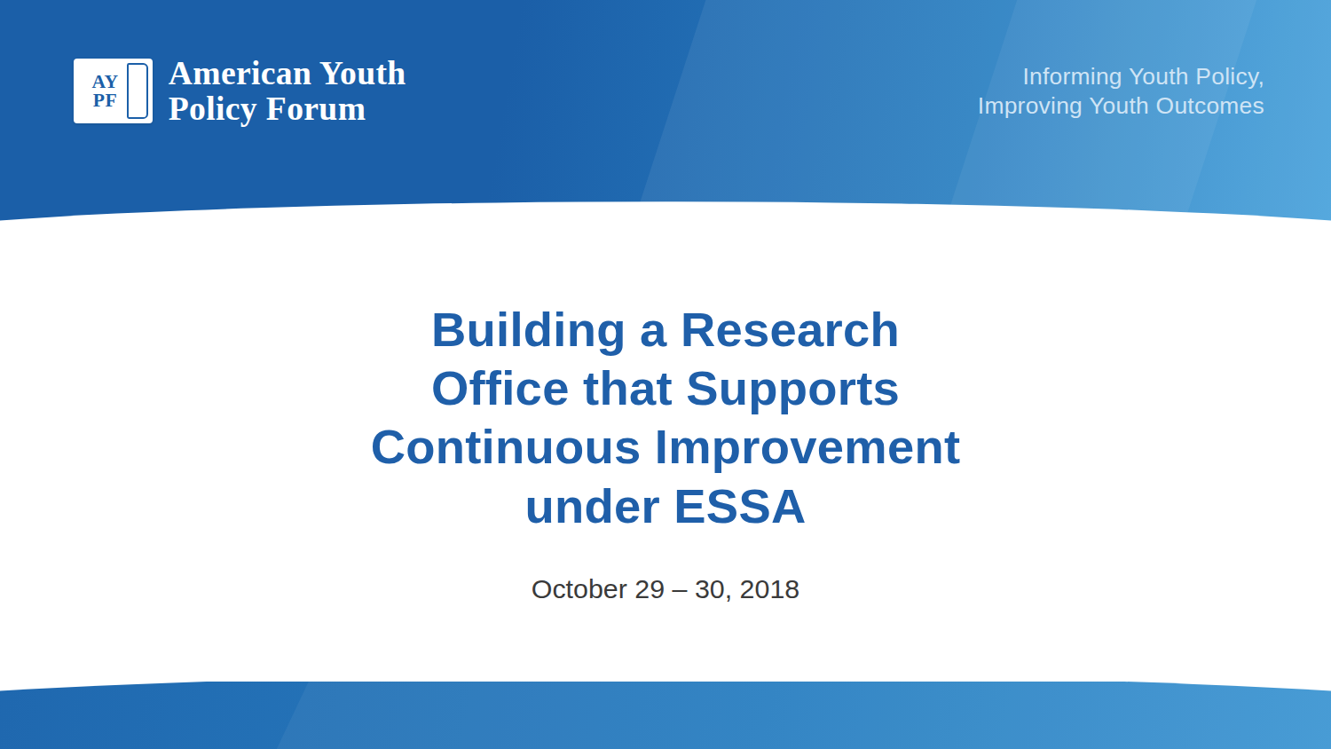AY
PF
American Youth
Policy Forum
Informing Youth Policy,
Improving Youth Outcomes
Building a Research Office that Supports Continuous Improvement under ESSA
October 29 – 30, 2018